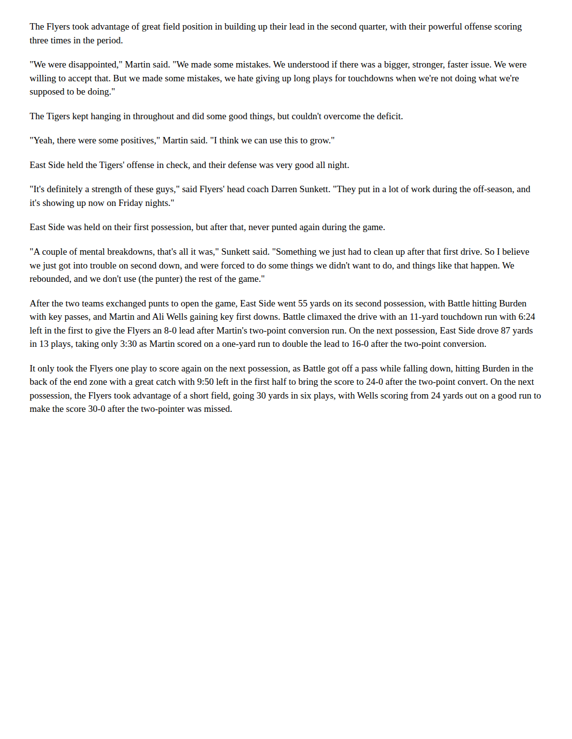The Flyers took advantage of great field position in building up their lead in the second quarter, with their powerful offense scoring three times in the period.
"We were disappointed," Martin said. "We made some mistakes. We understood if there was a bigger, stronger, faster issue. We were willing to accept that. But we made some mistakes, we hate giving up long plays for touchdowns when we're not doing what we're supposed to be doing."
The Tigers kept hanging in throughout and did some good things, but couldn't overcome the deficit.
"Yeah, there were some positives," Martin said. "I think we can use this to grow."
East Side held the Tigers' offense in check, and their defense was very good all night.
"It's definitely a strength of these guys," said Flyers' head coach Darren Sunkett. "They put in a lot of work during the off-season, and it's showing up now on Friday nights."
East Side was held on their first possession, but after that, never punted again during the game.
"A couple of mental breakdowns, that's all it was," Sunkett said. "Something we just had to clean up after that first drive. So I believe we just got into trouble on second down, and were forced to do some things we didn't want to do, and things like that happen. We rebounded, and we don't use (the punter) the rest of the game."
After the two teams exchanged punts to open the game, East Side went 55 yards on its second possession, with Battle hitting Burden with key passes, and Martin and Ali Wells gaining key first downs. Battle climaxed the drive with an 11-yard touchdown run with 6:24 left in the first to give the Flyers an 8-0 lead after Martin's two-point conversion run. On the next possession, East Side drove 87 yards in 13 plays, taking only 3:30 as Martin scored on a one-yard run to double the lead to 16-0 after the two-point conversion.
It only took the Flyers one play to score again on the next possession, as Battle got off a pass while falling down, hitting Burden in the back of the end zone with a great catch with 9:50 left in the first half to bring the score to 24-0 after the two-point convert. On the next possession, the Flyers took advantage of a short field, going 30 yards in six plays, with Wells scoring from 24 yards out on a good run to make the score 30-0 after the two-pointer was missed.